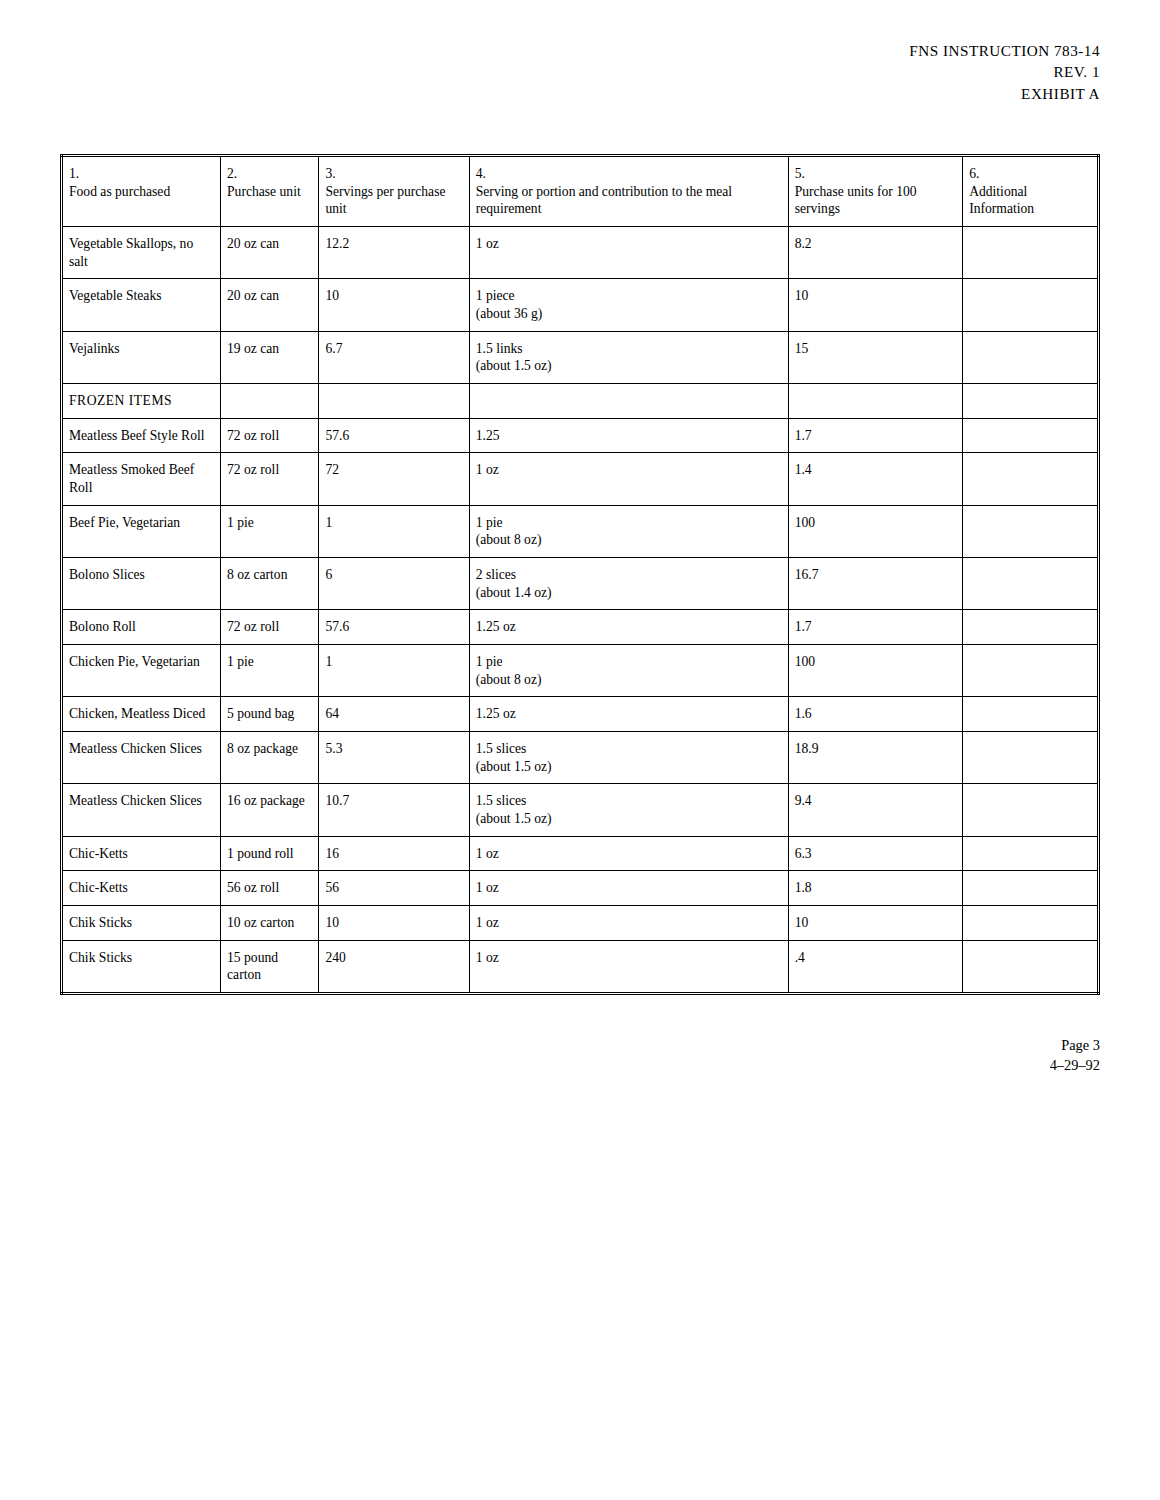FNS INSTRUCTION 783-14
REV. 1
EXHIBIT A
| 1. Food as purchased | 2. Purchase unit | 3. Servings per purchase unit | 4. Serving or portion and contribution to the meal requirement | 5. Purchase units for 100 servings | 6. Additional Information |
| --- | --- | --- | --- | --- | --- |
| Vegetable Skallops, no salt | 20 oz can | 12.2 | 1 oz | 8.2 | |
| Vegetable Steaks | 20 oz can | 10 | 1 piece (about 36 g) | 10 | |
| Vejalinks | 19 oz can | 6.7 | 1.5 links (about 1.5 oz) | 15 | |
| FROZEN ITEMS | | | | | |
| Meatless Beef Style Roll | 72 oz roll | 57.6 | 1.25 | 1.7 | |
| Meatless Smoked Beef Roll | 72 oz roll | 72 | 1 oz | 1.4 | |
| Beef Pie, Vegetarian | 1 pie | 1 | 1 pie (about 8 oz) | 100 | |
| Bolono Slices | 8 oz carton | 6 | 2 slices (about 1.4 oz) | 16.7 | |
| Bolono Roll | 72 oz roll | 57.6 | 1.25 oz | 1.7 | |
| Chicken Pie, Vegetarian | 1 pie | 1 | 1 pie (about 8 oz) | 100 | |
| Chicken, Meatless Diced | 5 pound bag | 64 | 1.25 oz | 1.6 | |
| Meatless Chicken Slices | 8 oz package | 5.3 | 1.5 slices (about 1.5 oz) | 18.9 | |
| Meatless Chicken Slices | 16 oz package | 10.7 | 1.5 slices (about 1.5 oz) | 9.4 | |
| Chic-Ketts | 1 pound roll | 16 | 1 oz | 6.3 | |
| Chic-Ketts | 56 oz roll | 56 | 1 oz | 1.8 | |
| Chik Sticks | 10 oz carton | 10 | 1 oz | 10 | |
| Chik Sticks | 15 pound carton | 240 | 1 oz | .4 | |
Page 3
4–29–92